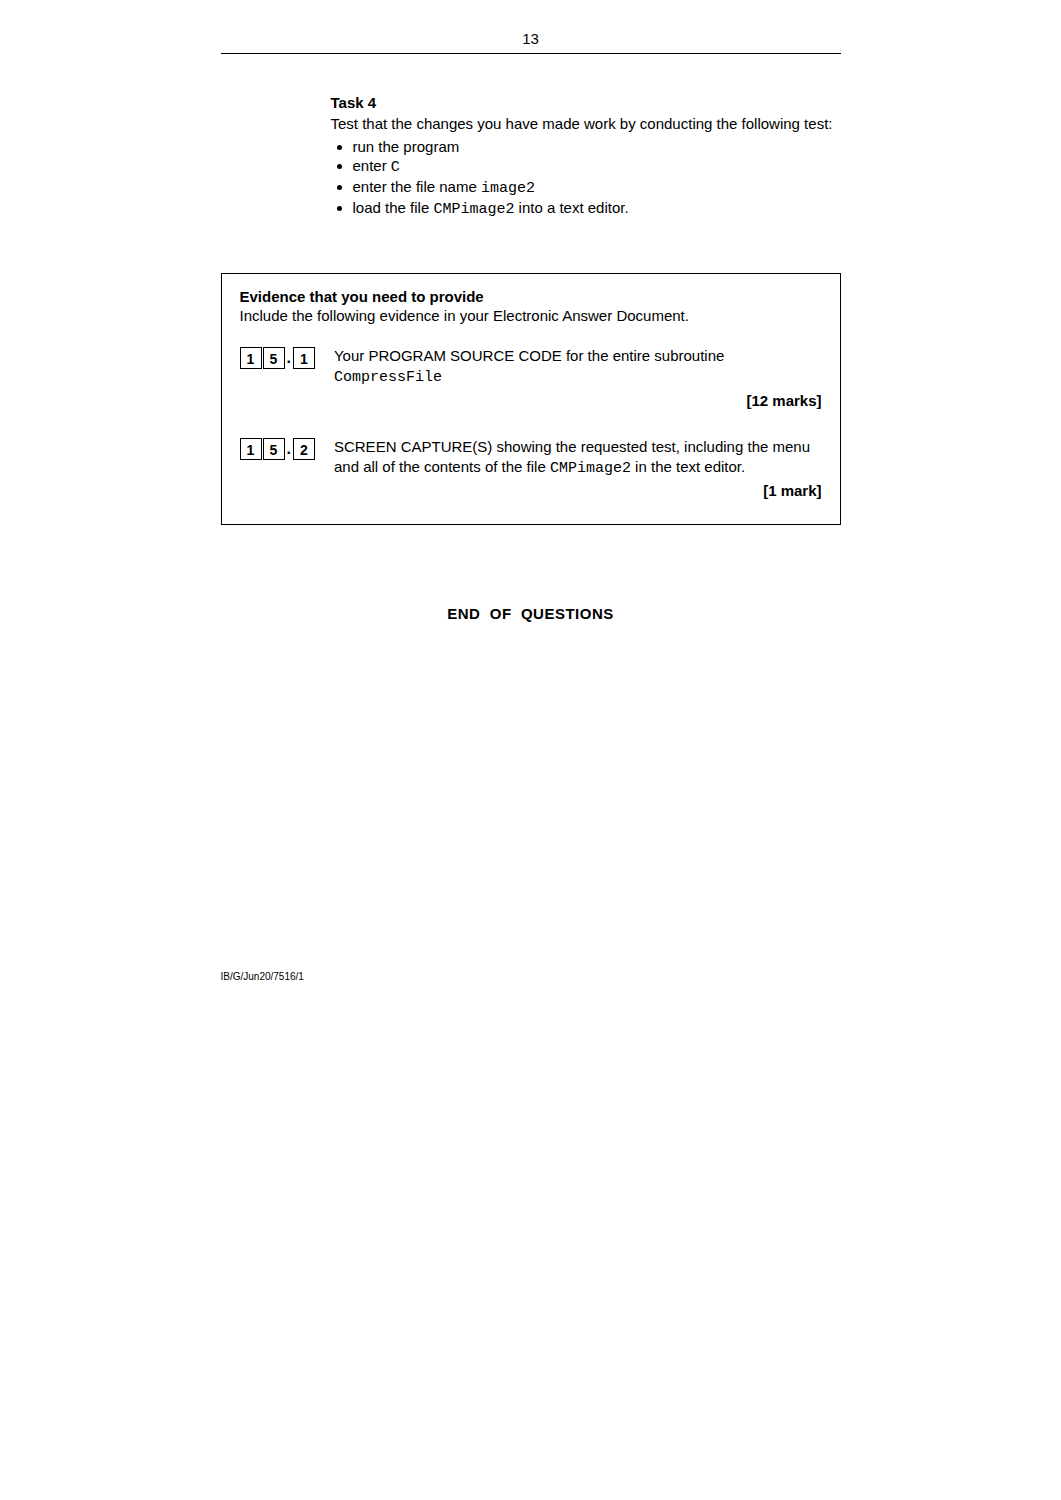13
Task 4
Test that the changes you have made work by conducting the following test:
run the program
enter C
enter the file name image2
load the file CMPimage2 into a text editor.
Evidence that you need to provide
Include the following evidence in your Electronic Answer Document.
15. 1
Your PROGRAM SOURCE CODE for the entire subroutine CompressFile
[12 marks]
15. 2
SCREEN CAPTURE(S) showing the requested test, including the menu and all of the contents of the file CMPimage2 in the text editor.
[1 mark]
END OF QUESTIONS
IB/G/Jun20/7516/1